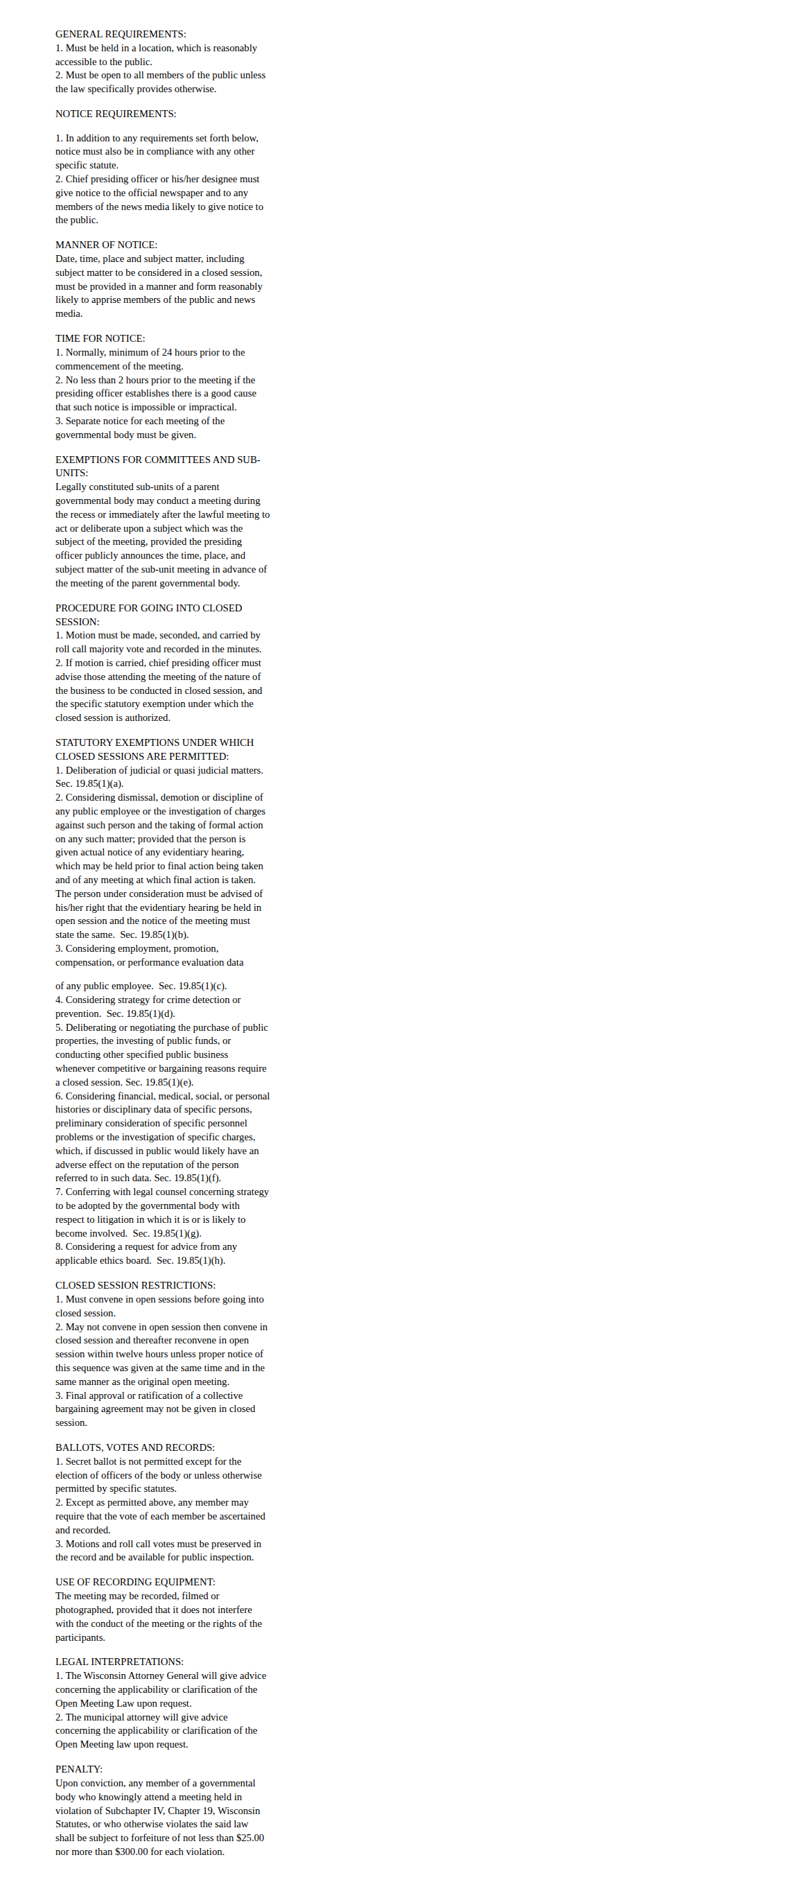General Requirements:
1. Must be held in a location, which is reasonably accessible to the public.
2. Must be open to all members of the public unless the law specifically provides otherwise.
Notice Requirements:
1. In addition to any requirements set forth below, notice must also be in compliance with any other specific statute.
2. Chief presiding officer or his/her designee must give notice to the official newspaper and to any members of the news media likely to give notice to the public.
Manner of Notice:
Date, time, place and subject matter, including subject matter to be considered in a closed session, must be provided in a manner and form reasonably likely to apprise members of the public and news media.
Time for Notice:
1. Normally, minimum of 24 hours prior to the commencement of the meeting.
2. No less than 2 hours prior to the meeting if the presiding officer establishes there is a good cause that such notice is impossible or impractical.
3. Separate notice for each meeting of the governmental body must be given.
Exemptions for Committees and Sub-Units:
Legally constituted sub-units of a parent governmental body may conduct a meeting during the recess or immediately after the lawful meeting to act or deliberate upon a subject which was the subject of the meeting, provided the presiding officer publicly announces the time, place, and subject matter of the sub-unit meeting in advance of the meeting of the parent governmental body.
Procedure for Going into Closed Session:
1. Motion must be made, seconded, and carried by roll call majority vote and recorded in the minutes.
2. If motion is carried, chief presiding officer must advise those attending the meeting of the nature of the business to be conducted in closed session, and the specific statutory exemption under which the closed session is authorized.
Statutory Exemptions Under Which Closed Sessions Are Permitted:
1. Deliberation of judicial or quasi judicial matters. Sec. 19.85(1)(a).
2. Considering dismissal, demotion or discipline of any public employee or the investigation of charges against such person and the taking of formal action on any such matter; provided that the person is given actual notice of any evidentiary hearing, which may be held prior to final action being taken and of any meeting at which final action is taken. The person under consideration must be advised of his/her right that the evidentiary hearing be held in open session and the notice of the meeting must state the same. Sec. 19.85(1)(b).
3. Considering employment, promotion, compensation, or performance evaluation data
of any public employee. Sec. 19.85(1)(c).
4. Considering strategy for crime detection or prevention. Sec. 19.85(1)(d).
5. Deliberating or negotiating the purchase of public properties, the investing of public funds, or conducting other specified public business whenever competitive or bargaining reasons require a closed session. Sec. 19.85(1)(e).
6. Considering financial, medical, social, or personal histories or disciplinary data of specific persons, preliminary consideration of specific personnel problems or the investigation of specific charges, which, if discussed in public would likely have an adverse effect on the reputation of the person referred to in such data. Sec. 19.85(1)(f).
7. Conferring with legal counsel concerning strategy to be adopted by the governmental body with respect to litigation in which it is or is likely to become involved. Sec. 19.85(1)(g).
8. Considering a request for advice from any applicable ethics board. Sec. 19.85(1)(h).
Closed Session Restrictions:
1. Must convene in open sessions before going into closed session.
2. May not convene in open session then convene in closed session and thereafter reconvene in open session within twelve hours unless proper notice of this sequence was given at the same time and in the same manner as the original open meeting.
3. Final approval or ratification of a collective bargaining agreement may not be given in closed session.
Ballots, Votes and Records:
1. Secret ballot is not permitted except for the election of officers of the body or unless otherwise permitted by specific statutes.
2. Except as permitted above, any member may require that the vote of each member be ascertained and recorded.
3. Motions and roll call votes must be preserved in the record and be available for public inspection.
Use of Recording Equipment:
The meeting may be recorded, filmed or photographed, provided that it does not interfere with the conduct of the meeting or the rights of the participants.
Legal Interpretations:
1. The Wisconsin Attorney General will give advice concerning the applicability or clarification of the Open Meeting Law upon request.
2. The municipal attorney will give advice concerning the applicability or clarification of the Open Meeting law upon request.
Penalty:
Upon conviction, any member of a governmental body who knowingly attend a meeting held in violation of Subchapter IV, Chapter 19, Wisconsin Statutes, or who otherwise violates the said law shall be subject to forfeiture of not less than $25.00 nor more than $300.00 for each violation.